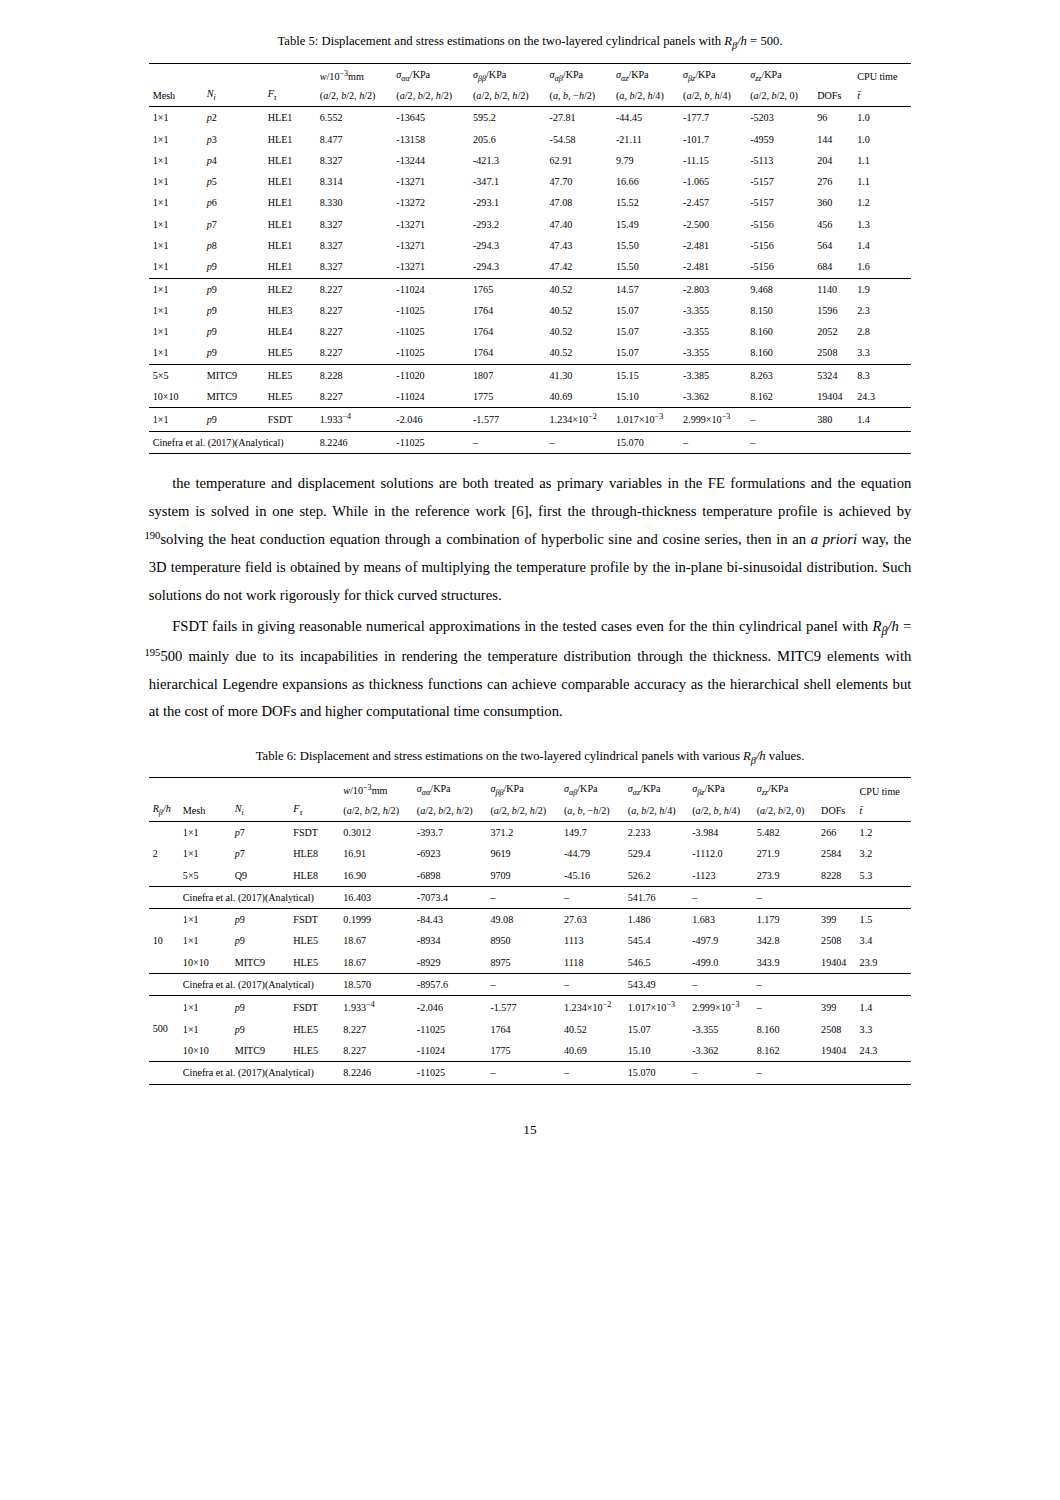Table 5: Displacement and stress estimations on the two-layered cylindrical panels with Rβ/h = 500.
| Mesh | N i | F τ | w /10 −3 mm ( a /2, b /2, h /2) | σ αα /KPa ( a /2, b /2, h /2) | σ ββ /KPa ( a /2, b /2, h /2) | σ αβ /KPa ( a , b , − h /2) | σ αz /KPa ( a , b /2, h /4) | σ βz /KPa ( a /2, b , h /4) | σ zz /KPa ( a /2, b /2, 0) | DOFs | CPU time t̄ |
| --- | --- | --- | --- | --- | --- | --- | --- | --- | --- | --- | --- |
| 1×1 | p 2 | HLE1 | 6.552 | -13645 | 595.2 | -27.81 | -44.45 | -177.7 | -5203 | 96 | 1.0 |
| 1×1 | p 3 | HLE1 | 8.477 | -13158 | 205.6 | -54.58 | -21.11 | -101.7 | -4959 | 144 | 1.0 |
| 1×1 | p 4 | HLE1 | 8.327 | -13244 | -421.3 | 62.91 | 9.79 | -11.15 | -5113 | 204 | 1.1 |
| 1×1 | p 5 | HLE1 | 8.314 | -13271 | -347.1 | 47.70 | 16.66 | -1.065 | -5157 | 276 | 1.1 |
| 1×1 | p 6 | HLE1 | 8.330 | -13272 | -293.1 | 47.08 | 15.52 | -2.457 | -5157 | 360 | 1.2 |
| 1×1 | p 7 | HLE1 | 8.327 | -13271 | -293.2 | 47.40 | 15.49 | -2.500 | -5156 | 456 | 1.3 |
| 1×1 | p 8 | HLE1 | 8.327 | -13271 | -294.3 | 47.43 | 15.50 | -2.481 | -5156 | 564 | 1.4 |
| 1×1 | p 9 | HLE1 | 8.327 | -13271 | -294.3 | 47.42 | 15.50 | -2.481 | -5156 | 684 | 1.6 |
| 1×1 | p 9 | HLE2 | 8.227 | -11024 | 1765 | 40.52 | 14.57 | -2.803 | 9.468 | 1140 | 1.9 |
| 1×1 | p 9 | HLE3 | 8.227 | -11025 | 1764 | 40.52 | 15.07 | -3.355 | 8.150 | 1596 | 2.3 |
| 1×1 | p 9 | HLE4 | 8.227 | -11025 | 1764 | 40.52 | 15.07 | -3.355 | 8.160 | 2052 | 2.8 |
| 1×1 | p 9 | HLE5 | 8.227 | -11025 | 1764 | 40.52 | 15.07 | -3.355 | 8.160 | 2508 | 3.3 |
| 5×5 | MITC9 | HLE5 | 8.228 | -11020 | 1807 | 41.30 | 15.15 | -3.385 | 8.263 | 5324 | 8.3 |
| 10×10 | MITC9 | HLE5 | 8.227 | -11024 | 1775 | 40.69 | 15.10 | -3.362 | 8.162 | 19404 | 24.3 |
| 1×1 | p 9 | FSDT | 1.933 −4 | -2.046 | -1.577 | 1.234×10 −2 | 1.017×10 −3 | 2.999×10 −3 | – | 380 | 1.4 |
| Cinefra et al. (2017)(Analytical) | 8.2246 | -11025 | – | – | 15.070 | – | – | | |
the temperature and displacement solutions are both treated as primary variables in the FE formulations and the equation system is solved in one step. While in the reference work [6], first the through-thickness temperature profile is achieved by solving the heat conduction equation 190through a combination of hyperbolic sine and cosine series, then in an a priori way, the 3D temperature field is obtained by means of multiplying the temperature profile by the in-plane bi-sinusoidal distribution. Such solutions do not work rigorously for thick curved structures.
FSDT fails in giving reasonable numerical approximations in the tested cases even for the thin cylindrical panel with Rβ/h = 500 mainly due to its incapabilities in rendering the temperature 195distribution through the thickness. MITC9 elements with hierarchical Legendre expansions as thickness functions can achieve comparable accuracy as the hierarchical shell elements but at the cost of more DOFs and higher computational time consumption.
Table 6: Displacement and stress estimations on the two-layered cylindrical panels with various Rβ/h values.
| R β /h | Mesh | N i | F τ | w /10 −3 mm ( a /2, b /2, h /2) | σ αα /KPa ( a /2, b /2, h /2) | σ ββ /KPa ( a /2, b /2, h /2) | σ αβ /KPa ( a , b , − h /2) | σ αz /KPa ( a , b /2, h /4) | σ βz /KPa ( a /2, b , h /4) | σ zz /KPa ( a /2, b /2, 0) | DOFs | CPU time t̄ |
| --- | --- | --- | --- | --- | --- | --- | --- | --- | --- | --- | --- | --- |
| 2 | 1×1 | p 7 | FSDT | 0.3012 | -393.7 | 371.2 | 149.7 | 2.233 | -3.984 | 5.482 | 266 | 1.2 |
| 1×1 | p 7 | HLE8 | 16.91 | -6923 | 9619 | -44.79 | 529.4 | -1112.0 | 271.9 | 2584 | 3.2 |
| 5×5 | Q9 | HLE8 | 16.90 | -6898 | 9709 | -45.16 | 526.2 | -1123 | 273.9 | 8228 | 5.3 |
| | Cinefra et al. (2017)(Analytical) | 16.403 | -7073.4 | – | – | 541.76 | – | – | | |
| 10 | 1×1 | p 9 | FSDT | 0.1999 | -84.43 | 49.08 | 27.63 | 1.486 | 1.683 | 1.179 | 399 | 1.5 |
| 1×1 | p 9 | HLE5 | 18.67 | -8934 | 8950 | 1113 | 545.4 | -497.9 | 342.8 | 2508 | 3.4 |
| 10×10 | MITC9 | HLE5 | 18.67 | -8929 | 8975 | 1118 | 546.5 | -499.0 | 343.9 | 19404 | 23.9 |
| | Cinefra et al. (2017)(Analytical) | 18.570 | -8957.6 | – | – | 543.49 | – | – | | |
| 500 | 1×1 | p 9 | FSDT | 1.933 −4 | -2.046 | -1.577 | 1.234×10 −2 | 1.017×10 −3 | 2.999×10 −3 | – | 399 | 1.4 |
| 1×1 | p 9 | HLE5 | 8.227 | -11025 | 1764 | 40.52 | 15.07 | -3.355 | 8.160 | 2508 | 3.3 |
| 10×10 | MITC9 | HLE5 | 8.227 | -11024 | 1775 | 40.69 | 15.10 | -3.362 | 8.162 | 19404 | 24.3 |
| | Cinefra et al. (2017)(Analytical) | 8.2246 | -11025 | – | – | 15.070 | – | – | | |
15